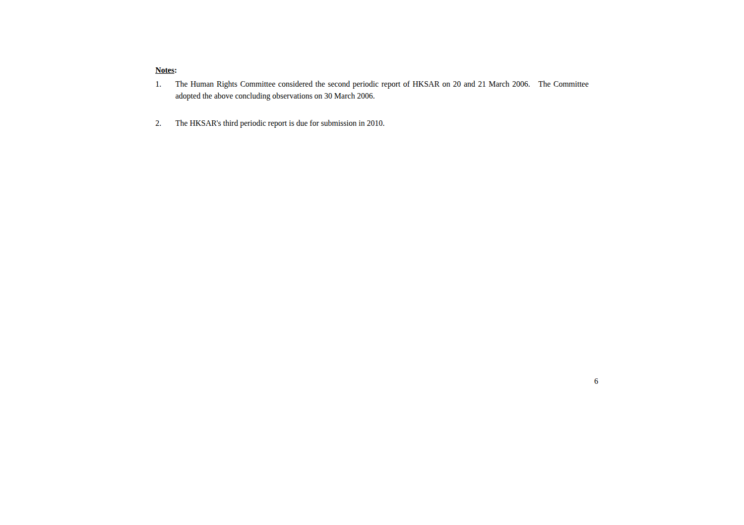Notes:
1. The Human Rights Committee considered the second periodic report of HKSAR on 20 and 21 March 2006. The Committee adopted the above concluding observations on 30 March 2006.
2. The HKSAR's third periodic report is due for submission in 2010.
6